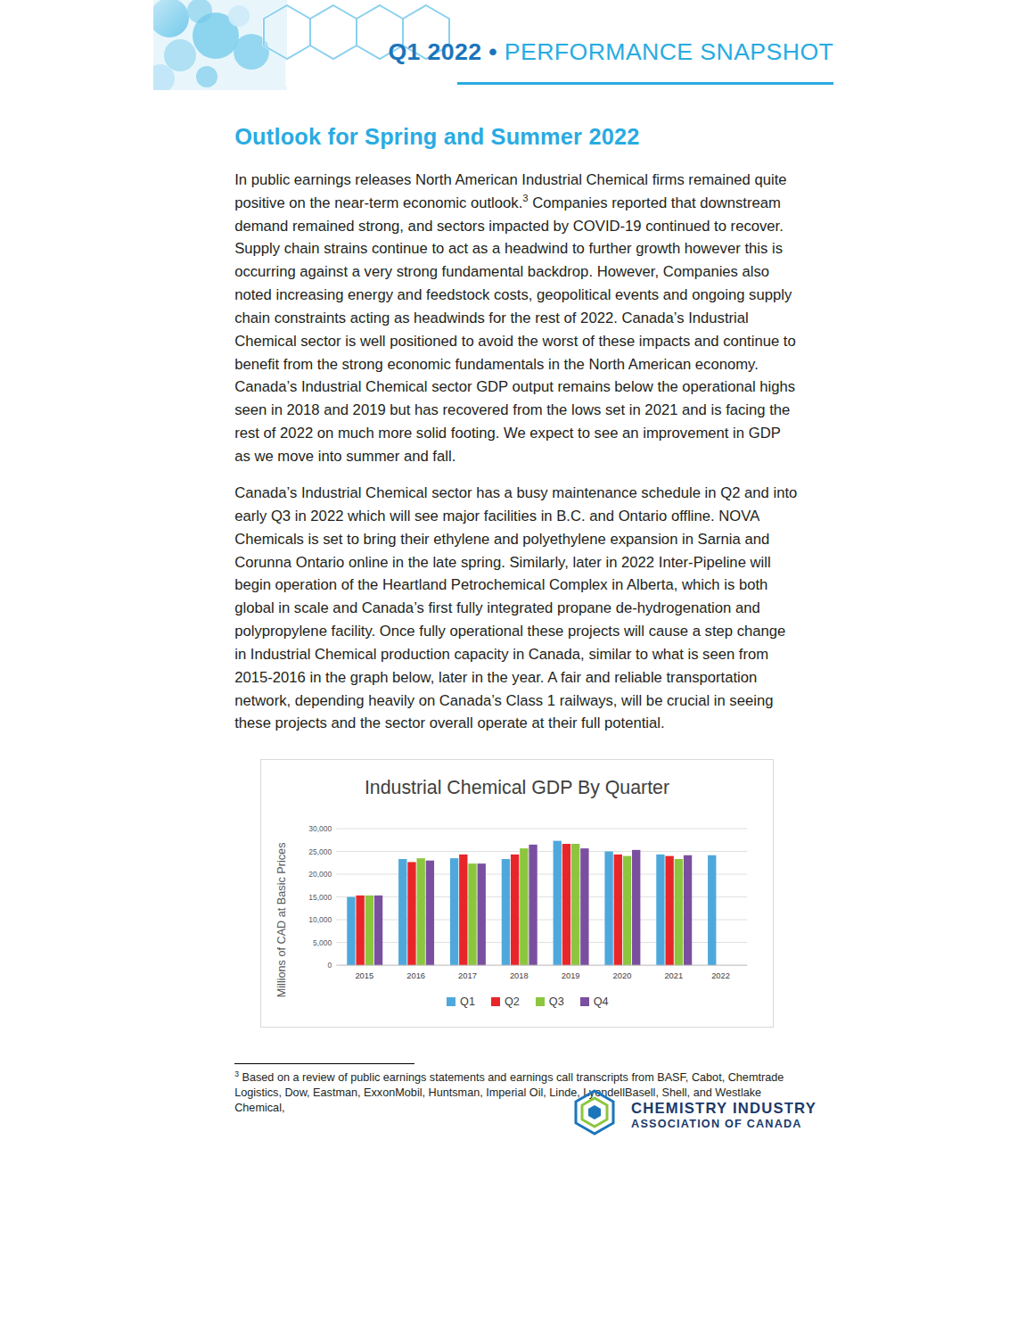Q1 2022 • PERFORMANCE SNAPSHOT
Outlook for Spring and Summer 2022
In public earnings releases North American Industrial Chemical firms remained quite positive on the near-term economic outlook.3 Companies reported that downstream demand remained strong, and sectors impacted by COVID-19 continued to recover. Supply chain strains continue to act as a headwind to further growth however this is occurring against a very strong fundamental backdrop. However, Companies also noted increasing energy and feedstock costs, geopolitical events and ongoing supply chain constraints acting as headwinds for the rest of 2022. Canada’s Industrial Chemical sector is well positioned to avoid the worst of these impacts and continue to benefit from the strong economic fundamentals in the North American economy. Canada’s Industrial Chemical sector GDP output remains below the operational highs seen in 2018 and 2019 but has recovered from the lows set in 2021 and is facing the rest of 2022 on much more solid footing. We expect to see an improvement in GDP as we move into summer and fall.
Canada’s Industrial Chemical sector has a busy maintenance schedule in Q2 and into early Q3 in 2022 which will see major facilities in B.C. and Ontario offline. NOVA Chemicals is set to bring their ethylene and polyethylene expansion in Sarnia and Corunna Ontario online in the late spring. Similarly, later in 2022 Inter-Pipeline will begin operation of the Heartland Petrochemical Complex in Alberta, which is both global in scale and Canada’s first fully integrated propane de-hydrogenation and polypropylene facility. Once fully operational these projects will cause a step change in Industrial Chemical production capacity in Canada, similar to what is seen from 2015-2016 in the graph below, later in the year. A fair and reliable transportation network, depending heavily on Canada’s Class 1 railways, will be crucial in seeing these projects and the sector overall operate at their full potential.
Industrial Chemical GDP By Quarter
Millions of CAD at Basic Prices
30,000 25,000 20,000 15,000 10,000 5,000 0 bars: baseline y=200, scale 30000 -> 180px (1 unit = 0.006 px) 2015 2016 2017 2018 2019 2020 2021 2022
Q1 Q2 Q3 Q4
3 Based on a review of public earnings statements and earnings call transcripts from BASF, Cabot, Chemtrade Logistics, Dow, Eastman, ExxonMobil, Huntsman, Imperial Oil, Linde, LyondellBasell, Shell, and Westlake Chemical,
CHEMISTRY INDUSTRY
ASSOCIATION OF CANADA